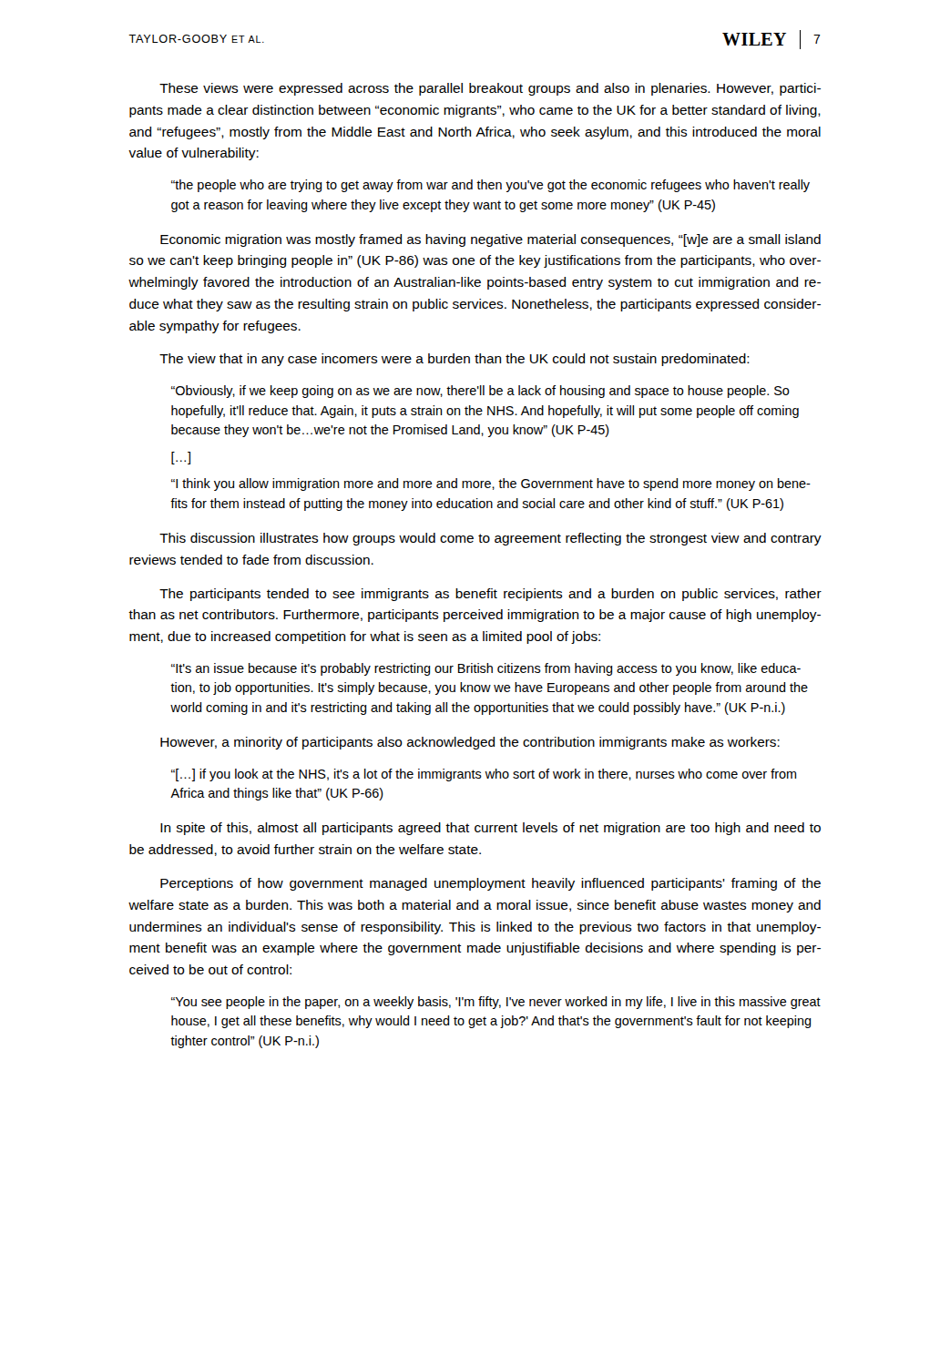Taylor-Gooby ET AL.
WILEY 7
These views were expressed across the parallel breakout groups and also in plenaries. However, participants made a clear distinction between “economic migrants”, who came to the UK for a better standard of living, and “refugees”, mostly from the Middle East and North Africa, who seek asylum, and this introduced the moral value of vulnerability:
“the people who are trying to get away from war and then you've got the economic refugees who haven't really got a reason for leaving where they live except they want to get some more money” (UK P-45)
Economic migration was mostly framed as having negative material consequences, “[w]e are a small island so we can't keep bringing people in” (UK P-86) was one of the key justifications from the participants, who overwhelmingly favored the introduction of an Australian-like points-based entry system to cut immigration and reduce what they saw as the resulting strain on public services. Nonetheless, the participants expressed considerable sympathy for refugees.
The view that in any case incomers were a burden than the UK could not sustain predominated:
“Obviously, if we keep going on as we are now, there'll be a lack of housing and space to house people. So hopefully, it'll reduce that. Again, it puts a strain on the NHS. And hopefully, it will put some people off coming because they won't be…we're not the Promised Land, you know” (UK P-45)
[…]
“I think you allow immigration more and more and more, the Government have to spend more money on benefits for them instead of putting the money into education and social care and other kind of stuff.” (UK P-61)
This discussion illustrates how groups would come to agreement reflecting the strongest view and contrary reviews tended to fade from discussion.
The participants tended to see immigrants as benefit recipients and a burden on public services, rather than as net contributors. Furthermore, participants perceived immigration to be a major cause of high unemployment, due to increased competition for what is seen as a limited pool of jobs:
“It's an issue because it's probably restricting our British citizens from having access to you know, like education, to job opportunities. It's simply because, you know we have Europeans and other people from around the world coming in and it's restricting and taking all the opportunities that we could possibly have.” (UK P-n.i.)
However, a minority of participants also acknowledged the contribution immigrants make as workers:
“[…] if you look at the NHS, it's a lot of the immigrants who sort of work in there, nurses who come over from Africa and things like that” (UK P-66)
In spite of this, almost all participants agreed that current levels of net migration are too high and need to be addressed, to avoid further strain on the welfare state.
Perceptions of how government managed unemployment heavily influenced participants' framing of the welfare state as a burden. This was both a material and a moral issue, since benefit abuse wastes money and undermines an individual's sense of responsibility. This is linked to the previous two factors in that unemployment benefit was an example where the government made unjustifiable decisions and where spending is perceived to be out of control:
“You see people in the paper, on a weekly basis, 'I'm fifty, I've never worked in my life, I live in this massive great house, I get all these benefits, why would I need to get a job?' And that's the government's fault for not keeping tighter control” (UK P-n.i.)